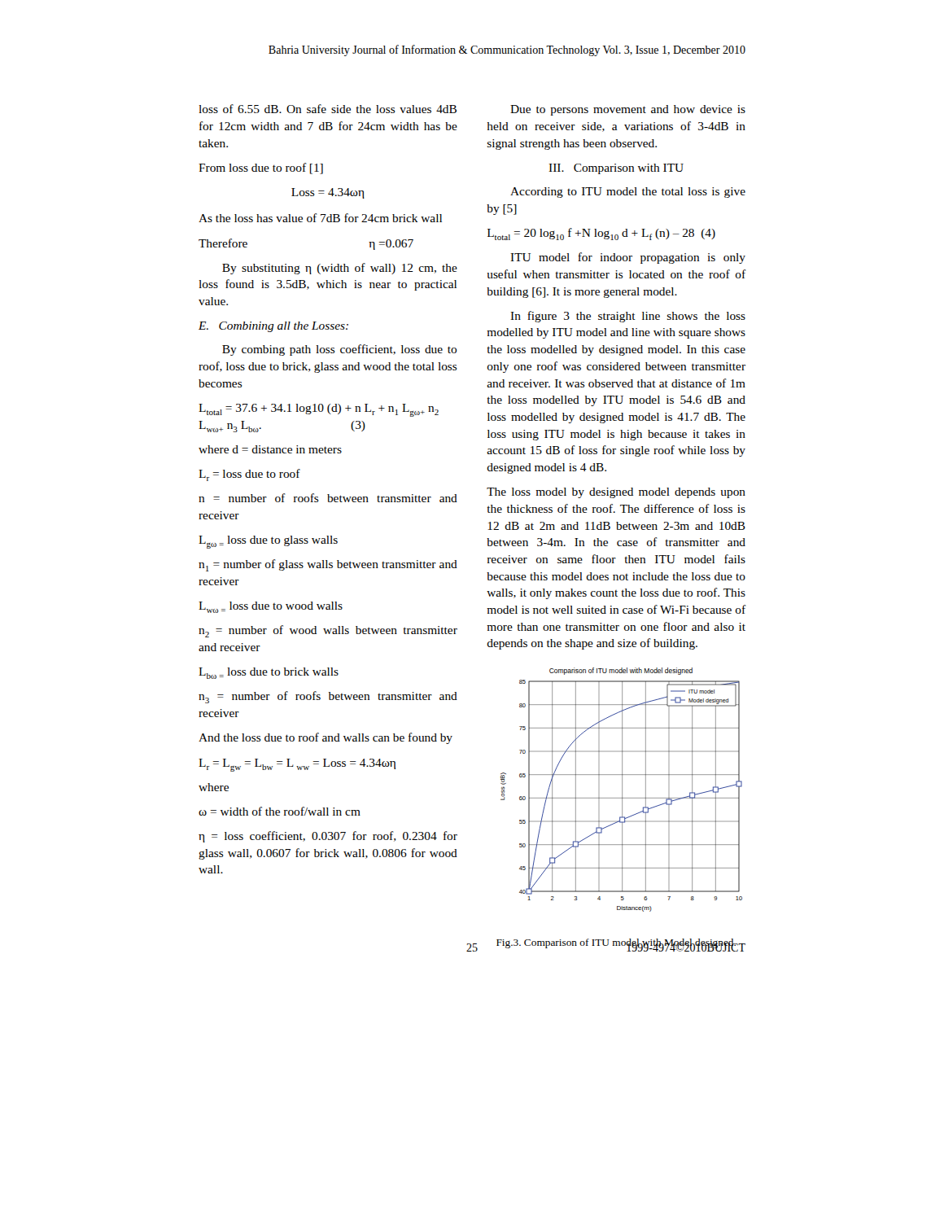Bahria University Journal of Information & Communication Technology Vol. 3, Issue 1, December 2010
loss of 6.55 dB. On safe side the loss values 4dB for 12cm width and 7 dB for 24cm width has be taken.
From loss due to roof [1]
Loss = 4.34ωη
As the loss has value of 7dB for 24cm brick wall
Therefore η =0.067
By substituting η (width of wall) 12 cm, the loss found is 3.5dB, which is near to practical value.
E. Combining all the Losses:
By combing path loss coefficient, loss due to roof, loss due to brick, glass and wood the total loss becomes
Ltotal = 37.6 + 34.1 log10 (d) + n Lr + n1 Lgω+ n2 Lwω+ n3 Lbω. (3)
where d = distance in meters
Lr = loss due to roof
n = number of roofs between transmitter and receiver
Lgω = loss due to glass walls
n1 = number of glass walls between transmitter and receiver
Lwω = loss due to wood walls
n2 = number of wood walls between transmitter and receiver
Lbω = loss due to brick walls
n3 = number of roofs between transmitter and receiver
And the loss due to roof and walls can be found by
Lr = Lgw = Lbw = L ww = Loss = 4.34ωη
where
ω = width of the roof/wall in cm
η = loss coefficient, 0.0307 for roof, 0.2304 for glass wall, 0.0607 for brick wall, 0.0806 for wood wall.
Due to persons movement and how device is held on receiver side, a variations of 3-4dB in signal strength has been observed.
III. Comparison with ITU
According to ITU model the total loss is give by [5]
Ltotal = 20 log10 f +N log10 d + Lf (n) – 28 (4)
ITU model for indoor propagation is only useful when transmitter is located on the roof of building [6]. It is more general model.
In figure 3 the straight line shows the loss modelled by ITU model and line with square shows the loss modelled by designed model. In this case only one roof was considered between transmitter and receiver. It was observed that at distance of 1m the loss modelled by ITU model is 54.6 dB and loss modelled by designed model is 41.7 dB. The loss using ITU model is high because it takes in account 15 dB of loss for single roof while loss by designed model is 4 dB.
The loss model by designed model depends upon the thickness of the roof. The difference of loss is 12 dB at 2m and 11dB between 2-3m and 10dB between 3-4m. In the case of transmitter and receiver on same floor then ITU model fails because this model does not include the loss due to walls, it only makes count the loss due to roof. This model is not well suited in case of Wi-Fi because of more than one transmitter on one floor and also it depends on the shape and size of building.
Comparison of ITU model with Model designed 85 80 75 70 65 60 55 50 45 40 1 2 3 4 5 6 7 8 9 10 Distance(m) Loss (dB) ITU model Model designed
Fig.3. Comparison of ITU model with Model designed.
25
1999-4974©2010BUJICT